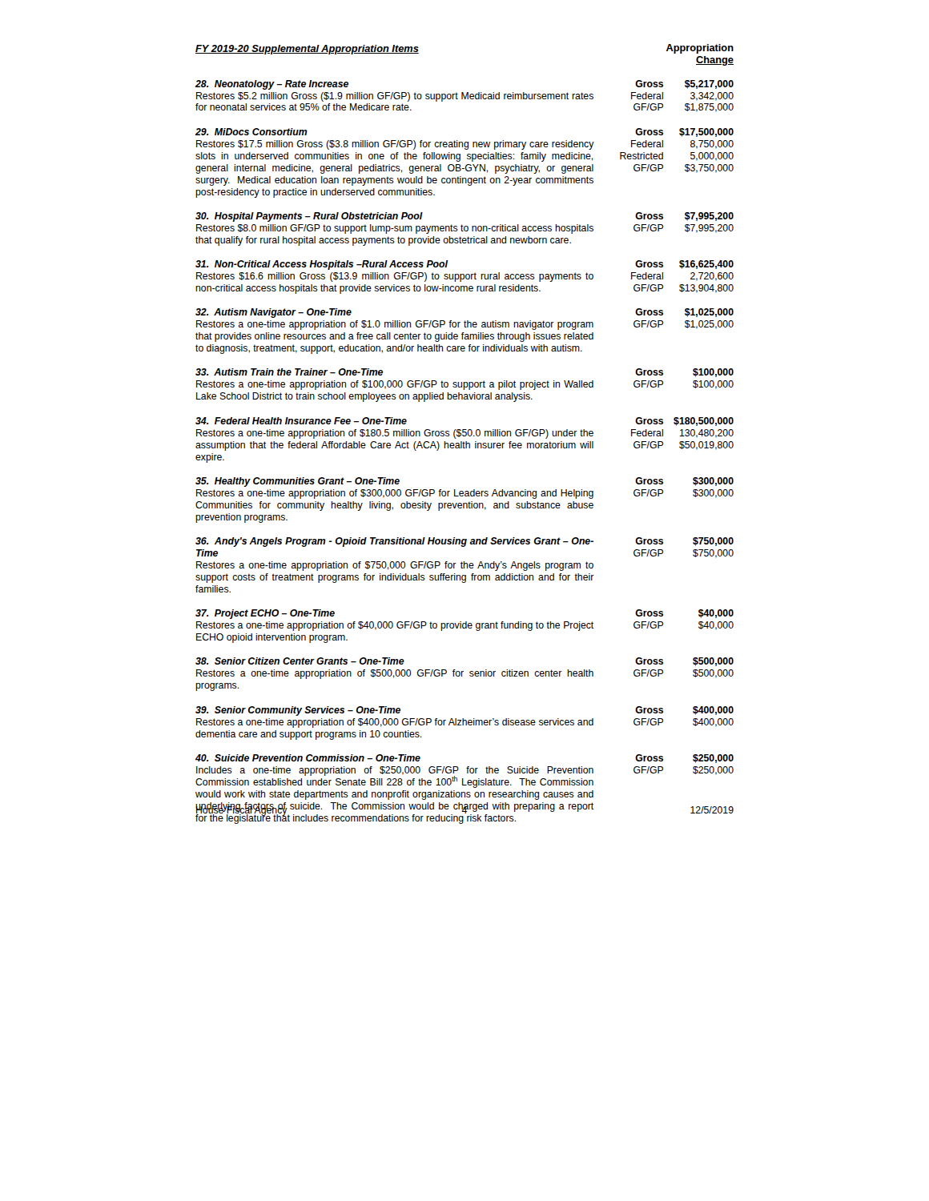| FY 2019-20 Supplemental Appropriation Items | | Appropriation Change |
| 28. Neonatology – Rate Increase Restores $5.2 million Gross ($1.9 million GF/GP) to support Medicaid reimbursement rates for neonatal services at 95% of the Medicare rate. | Gross Federal GF/GP | $5,217,000 3,342,000 $1,875,000 |
| 29. MiDocs Consortium Restores $17.5 million Gross ($3.8 million GF/GP) for creating new primary care residency slots in underserved communities in one of the following specialties: family medicine, general internal medicine, general pediatrics, general OB-GYN, psychiatry, or general surgery. Medical education loan repayments would be contingent on 2-year commitments post-residency to practice in underserved communities. | Gross Federal Restricted GF/GP | $17,500,000 8,750,000 5,000,000 $3,750,000 |
| 30. Hospital Payments – Rural Obstetrician Pool Restores $8.0 million GF/GP to support lump-sum payments to non-critical access hospitals that qualify for rural hospital access payments to provide obstetrical and newborn care. | Gross GF/GP | $7,995,200 $7,995,200 |
| 31. Non-Critical Access Hospitals –Rural Access Pool Restores $16.6 million Gross ($13.9 million GF/GP) to support rural access payments to non-critical access hospitals that provide services to low-income rural residents. | Gross Federal GF/GP | $16,625,400 2,720,600 $13,904,800 |
| 32. Autism Navigator – One-Time Restores a one-time appropriation of $1.0 million GF/GP for the autism navigator program that provides online resources and a free call center to guide families through issues related to diagnosis, treatment, support, education, and/or health care for individuals with autism. | Gross GF/GP | $1,025,000 $1,025,000 |
| 33. Autism Train the Trainer – One-Time Restores a one-time appropriation of $100,000 GF/GP to support a pilot project in Walled Lake School District to train school employees on applied behavioral analysis. | Gross GF/GP | $100,000 $100,000 |
| 34. Federal Health Insurance Fee – One-Time Restores a one-time appropriation of $180.5 million Gross ($50.0 million GF/GP) under the assumption that the federal Affordable Care Act (ACA) health insurer fee moratorium will expire. | Gross Federal GF/GP | $180,500,000 130,480,200 $50,019,800 |
| 35. Healthy Communities Grant – One-Time Restores a one-time appropriation of $300,000 GF/GP for Leaders Advancing and Helping Communities for community healthy living, obesity prevention, and substance abuse prevention programs. | Gross GF/GP | $300,000 $300,000 |
| 36. Andy's Angels Program - Opioid Transitional Housing and Services Grant – One-Time Restores a one-time appropriation of $750,000 GF/GP for the Andy’s Angels program to support costs of treatment programs for individuals suffering from addiction and for their families. | Gross GF/GP | $750,000 $750,000 |
| 37. Project ECHO – One-Time Restores a one-time appropriation of $40,000 GF/GP to provide grant funding to the Project ECHO opioid intervention program. | Gross GF/GP | $40,000 $40,000 |
| 38. Senior Citizen Center Grants – One-Time Restores a one-time appropriation of $500,000 GF/GP for senior citizen center health programs. | Gross GF/GP | $500,000 $500,000 |
| 39. Senior Community Services – One-Time Restores a one-time appropriation of $400,000 GF/GP for Alzheimer’s disease services and dementia care and support programs in 10 counties. | Gross GF/GP | $400,000 $400,000 |
| 40. Suicide Prevention Commission – One-Time Includes a one-time appropriation of $250,000 GF/GP for the Suicide Prevention Commission established under Senate Bill 228 of the 100 th Legislature. The Commission would work with state departments and nonprofit organizations on researching causes and underlying factors of suicide. The Commission would be charged with preparing a report for the legislature that includes recommendations for reducing risk factors. | Gross GF/GP | $250,000 $250,000 |
| House Fiscal Agency | 4 | 12/5/2019 |